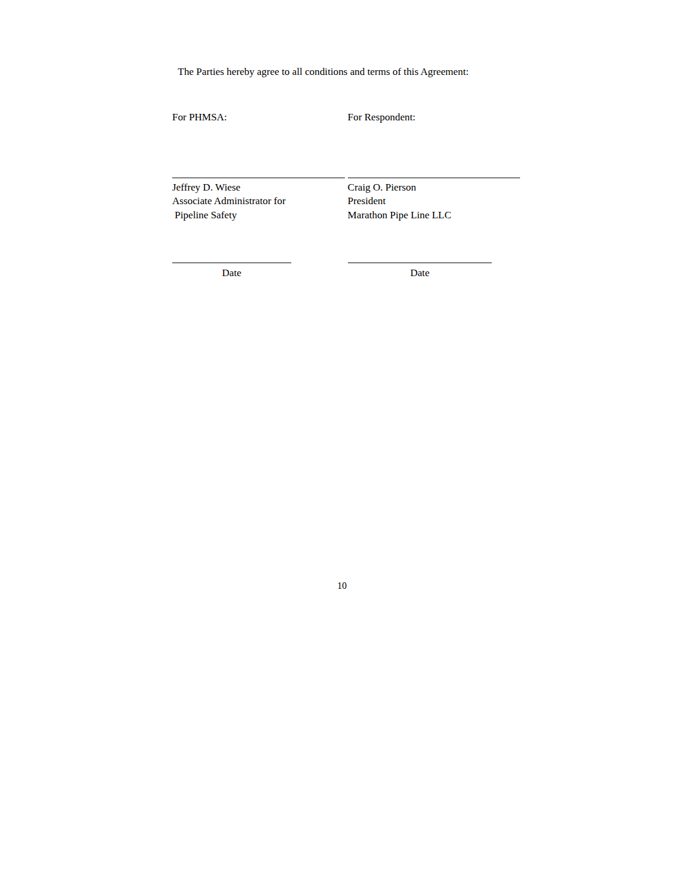The Parties hereby agree to all conditions and terms of this Agreement:
| For PHMSA: | | For Respondent: |
| Jeffrey D. Wiese Associate Administrator for Pipeline Safety | | Craig O. Pierson President Marathon Pipe Line LLC |
| Date | | Date |
10